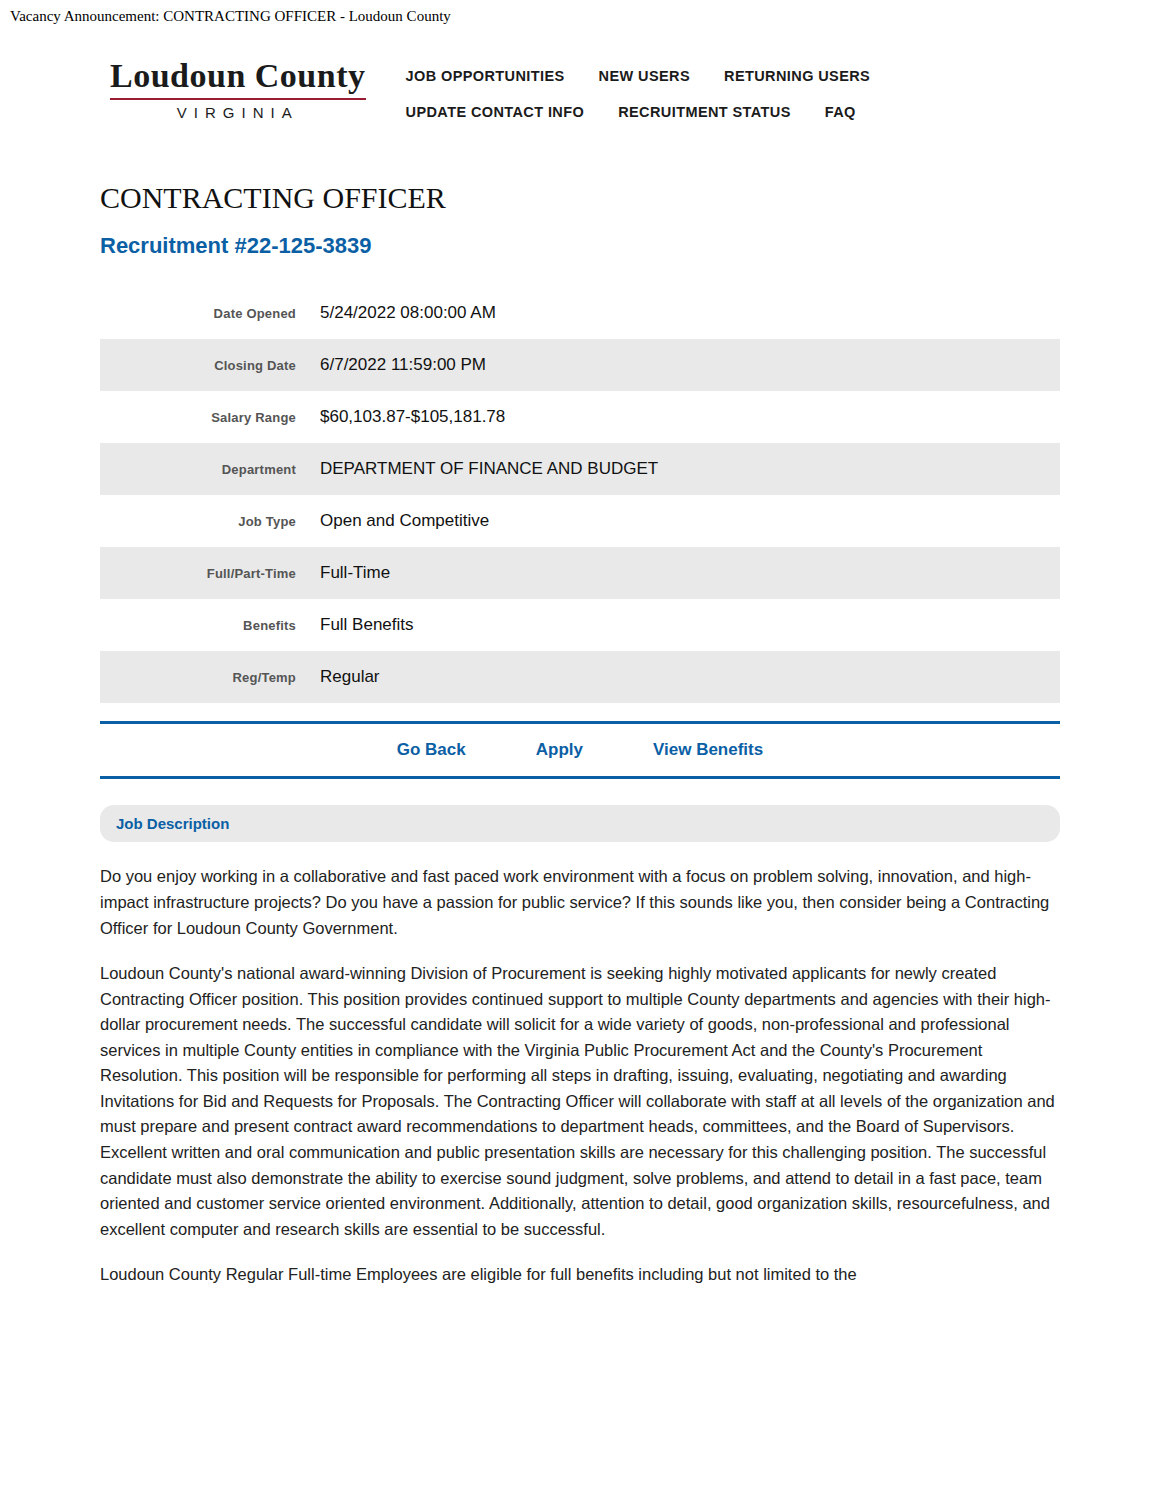Vacancy Announcement: CONTRACTING OFFICER - Loudoun County
Loudoun County
VIRGINIA
Job Opportunities
New Users
Returning Users
Update Contact Info
Recruitment Status
FAQ
CONTRACTING OFFICER
Recruitment #22-125-3839
| Date Opened | 5/24/2022 08:00:00 AM |
| Closing Date | 6/7/2022 11:59:00 PM |
| Salary Range | $60,103.87-$105,181.78 |
| Department | DEPARTMENT OF FINANCE AND BUDGET |
| Job Type | Open and Competitive |
| Full/Part-Time | Full-Time |
| Benefits | Full Benefits |
| Reg/Temp | Regular |
Go Back Apply View Benefits
Job Description
Do you enjoy working in a collaborative and fast paced work environment with a focus on problem solving, innovation, and high-impact infrastructure projects? Do you have a passion for public service? If this sounds like you, then consider being a Contracting Officer for Loudoun County Government.
Loudoun County's national award-winning Division of Procurement is seeking highly motivated applicants for newly created Contracting Officer position. This position provides continued support to multiple County departments and agencies with their high-dollar procurement needs. The successful candidate will solicit for a wide variety of goods, non-professional and professional services in multiple County entities in compliance with the Virginia Public Procurement Act and the County's Procurement Resolution. This position will be responsible for performing all steps in drafting, issuing, evaluating, negotiating and awarding Invitations for Bid and Requests for Proposals. The Contracting Officer will collaborate with staff at all levels of the organization and must prepare and present contract award recommendations to department heads, committees, and the Board of Supervisors. Excellent written and oral communication and public presentation skills are necessary for this challenging position. The successful candidate must also demonstrate the ability to exercise sound judgment, solve problems, and attend to detail in a fast pace, team oriented and customer service oriented environment. Additionally, attention to detail, good organization skills, resourcefulness, and excellent computer and research skills are essential to be successful.
Loudoun County Regular Full-time Employees are eligible for full benefits including but not limited to the